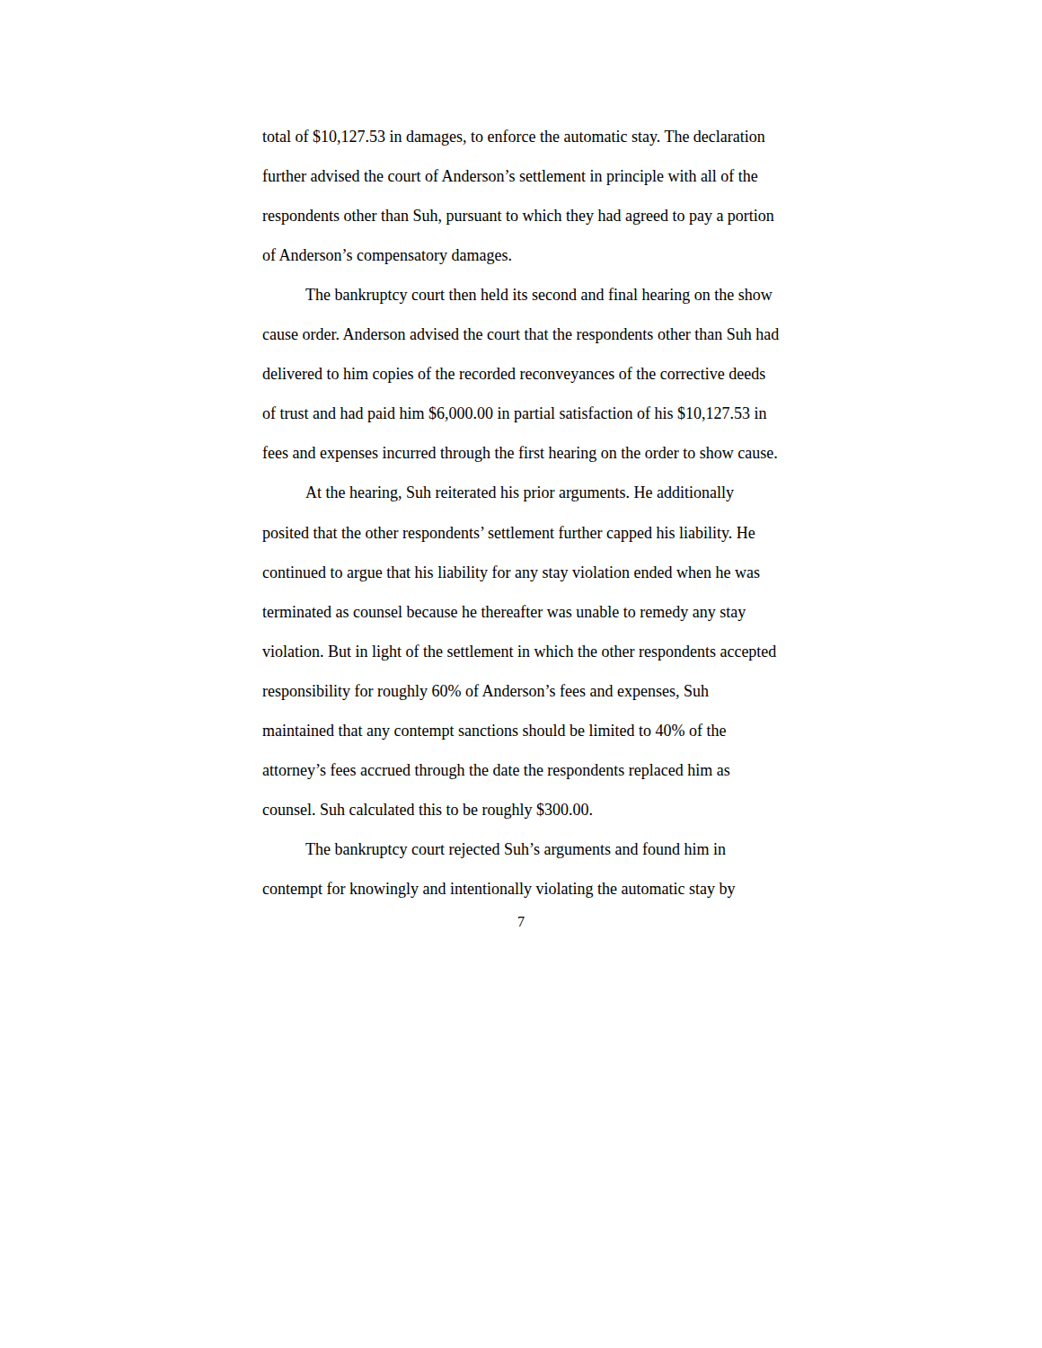total of $10,127.53 in damages, to enforce the automatic stay. The declaration further advised the court of Anderson’s settlement in principle with all of the respondents other than Suh, pursuant to which they had agreed to pay a portion of Anderson’s compensatory damages.
The bankruptcy court then held its second and final hearing on the show cause order. Anderson advised the court that the respondents other than Suh had delivered to him copies of the recorded reconveyances of the corrective deeds of trust and had paid him $6,000.00 in partial satisfaction of his $10,127.53 in fees and expenses incurred through the first hearing on the order to show cause.
At the hearing, Suh reiterated his prior arguments. He additionally posited that the other respondents’ settlement further capped his liability. He continued to argue that his liability for any stay violation ended when he was terminated as counsel because he thereafter was unable to remedy any stay violation. But in light of the settlement in which the other respondents accepted responsibility for roughly 60% of Anderson’s fees and expenses, Suh maintained that any contempt sanctions should be limited to 40% of the attorney’s fees accrued through the date the respondents replaced him as counsel. Suh calculated this to be roughly $300.00.
The bankruptcy court rejected Suh’s arguments and found him in contempt for knowingly and intentionally violating the automatic stay by
7